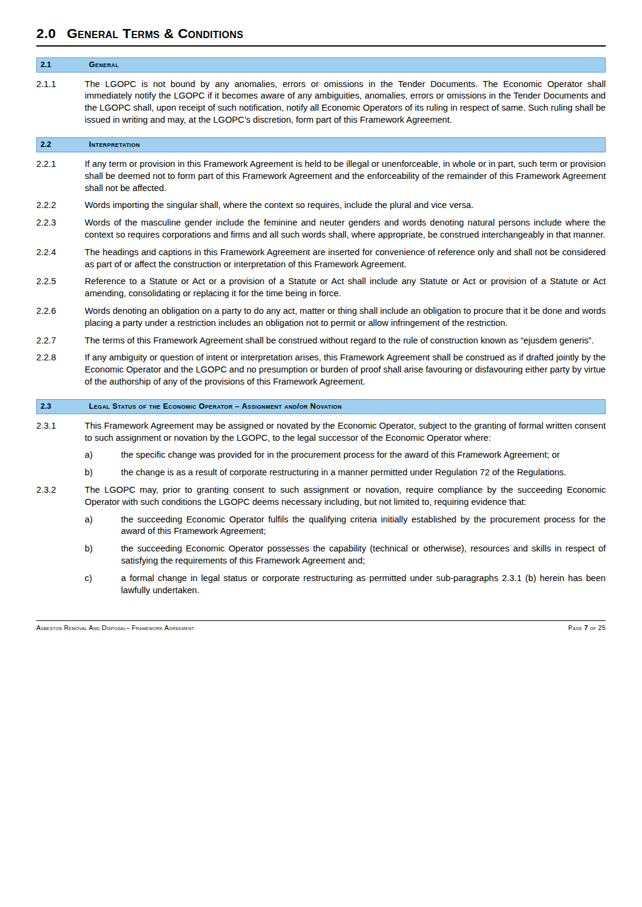2.0 General Terms & Conditions
2.1 General
2.1.1
The LGOPC is not bound by any anomalies, errors or omissions in the Tender Documents. The Economic Operator shall immediately notify the LGOPC if it becomes aware of any ambiguities, anomalies, errors or omissions in the Tender Documents and the LGOPC shall, upon receipt of such notification, notify all Economic Operators of its ruling in respect of same. Such ruling shall be issued in writing and may, at the LGOPC’s discretion, form part of this Framework Agreement.
2.2 Interpretation
2.2.1
If any term or provision in this Framework Agreement is held to be illegal or unenforceable, in whole or in part, such term or provision shall be deemed not to form part of this Framework Agreement and the enforceability of the remainder of this Framework Agreement shall not be affected.
2.2.2
Words importing the singular shall, where the context so requires, include the plural and vice versa.
2.2.3
Words of the masculine gender include the feminine and neuter genders and words denoting natural persons include where the context so requires corporations and firms and all such words shall, where appropriate, be construed interchangeably in that manner.
2.2.4
The headings and captions in this Framework Agreement are inserted for convenience of reference only and shall not be considered as part of or affect the construction or interpretation of this Framework Agreement.
2.2.5
Reference to a Statute or Act or a provision of a Statute or Act shall include any Statute or Act or provision of a Statute or Act amending, consolidating or replacing it for the time being in force.
2.2.6
Words denoting an obligation on a party to do any act, matter or thing shall include an obligation to procure that it be done and words placing a party under a restriction includes an obligation not to permit or allow infringement of the restriction.
2.2.7
The terms of this Framework Agreement shall be construed without regard to the rule of construction known as “ejusdem generis”.
2.2.8
If any ambiguity or question of intent or interpretation arises, this Framework Agreement shall be construed as if drafted jointly by the Economic Operator and the LGOPC and no presumption or burden of proof shall arise favouring or disfavouring either party by virtue of the authorship of any of the provisions of this Framework Agreement.
2.3 Legal Status of the Economic Operator – Assignment and/or Novation
2.3.1
This Framework Agreement may be assigned or novated by the Economic Operator, subject to the granting of formal written consent to such assignment or novation by the LGOPC, to the legal successor of the Economic Operator where:
a)
the specific change was provided for in the procurement process for the award of this Framework Agreement; or
b)
the change is as a result of corporate restructuring in a manner permitted under Regulation 72 of the Regulations.
2.3.2
The LGOPC may, prior to granting consent to such assignment or novation, require compliance by the succeeding Economic Operator with such conditions the LGOPC deems necessary including, but not limited to, requiring evidence that:
a)
the succeeding Economic Operator fulfils the qualifying criteria initially established by the procurement process for the award of this Framework Agreement;
b)
the succeeding Economic Operator possesses the capability (technical or otherwise), resources and skills in respect of satisfying the requirements of this Framework Agreement and;
c)
a formal change in legal status or corporate restructuring as permitted under sub-paragraphs 2.3.1 (b) herein has been lawfully undertaken.
Asbestos Removal And Disposal– Framework Agreement Page 7 of 25